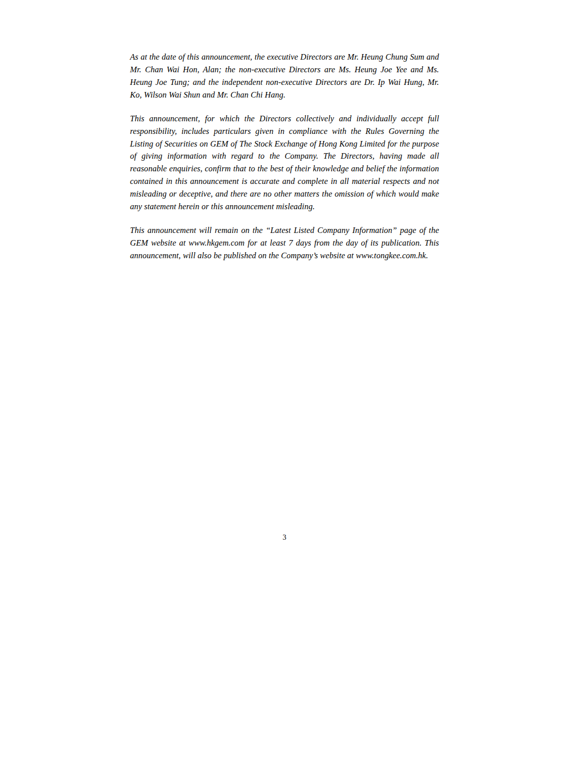As at the date of this announcement, the executive Directors are Mr. Heung Chung Sum and Mr. Chan Wai Hon, Alan; the non-executive Directors are Ms. Heung Joe Yee and Ms. Heung Joe Tung; and the independent non-executive Directors are Dr. Ip Wai Hung, Mr. Ko, Wilson Wai Shun and Mr. Chan Chi Hang.
This announcement, for which the Directors collectively and individually accept full responsibility, includes particulars given in compliance with the Rules Governing the Listing of Securities on GEM of The Stock Exchange of Hong Kong Limited for the purpose of giving information with regard to the Company. The Directors, having made all reasonable enquiries, confirm that to the best of their knowledge and belief the information contained in this announcement is accurate and complete in all material respects and not misleading or deceptive, and there are no other matters the omission of which would make any statement herein or this announcement misleading.
This announcement will remain on the “Latest Listed Company Information” page of the GEM website at www.hkgem.com for at least 7 days from the day of its publication. This announcement, will also be published on the Company’s website at www.tongkee.com.hk.
3